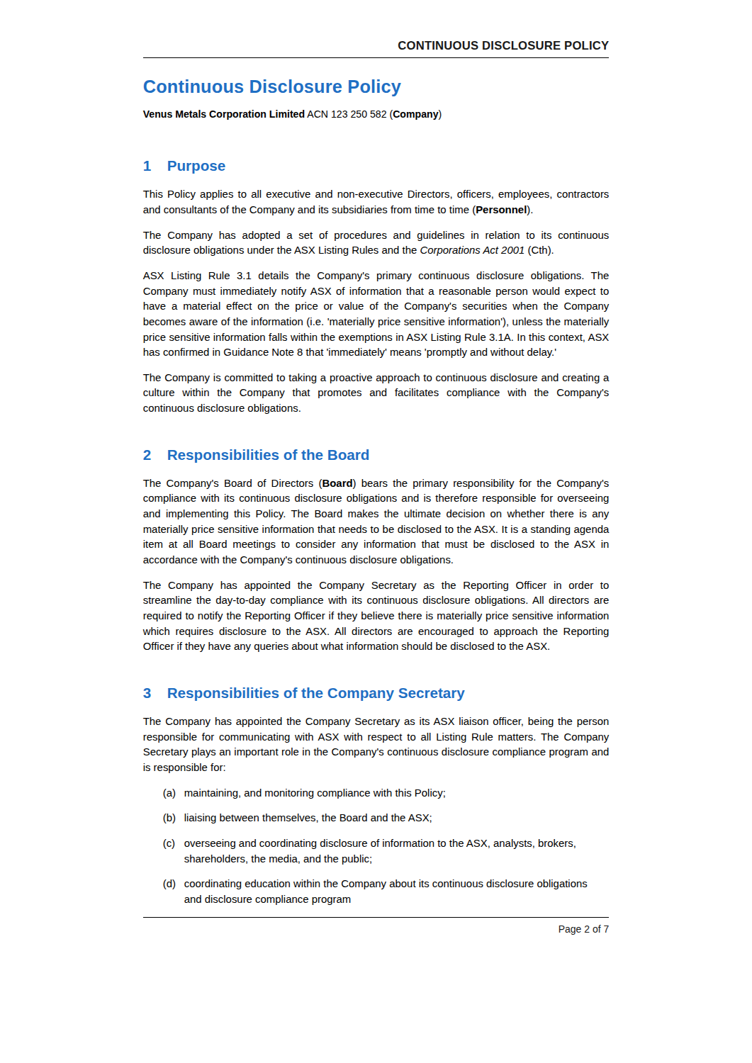CONTINUOUS DISCLOSURE POLICY
Continuous Disclosure Policy
Venus Metals Corporation Limited ACN 123 250 582 (Company)
1 Purpose
This Policy applies to all executive and non-executive Directors, officers, employees, contractors and consultants of the Company and its subsidiaries from time to time (Personnel).
The Company has adopted a set of procedures and guidelines in relation to its continuous disclosure obligations under the ASX Listing Rules and the Corporations Act 2001 (Cth).
ASX Listing Rule 3.1 details the Company's primary continuous disclosure obligations. The Company must immediately notify ASX of information that a reasonable person would expect to have a material effect on the price or value of the Company's securities when the Company becomes aware of the information (i.e. 'materially price sensitive information'), unless the materially price sensitive information falls within the exemptions in ASX Listing Rule 3.1A. In this context, ASX has confirmed in Guidance Note 8 that 'immediately' means 'promptly and without delay.'
The Company is committed to taking a proactive approach to continuous disclosure and creating a culture within the Company that promotes and facilitates compliance with the Company's continuous disclosure obligations.
2 Responsibilities of the Board
The Company's Board of Directors (Board) bears the primary responsibility for the Company's compliance with its continuous disclosure obligations and is therefore responsible for overseeing and implementing this Policy. The Board makes the ultimate decision on whether there is any materially price sensitive information that needs to be disclosed to the ASX. It is a standing agenda item at all Board meetings to consider any information that must be disclosed to the ASX in accordance with the Company's continuous disclosure obligations.
The Company has appointed the Company Secretary as the Reporting Officer in order to streamline the day-to-day compliance with its continuous disclosure obligations. All directors are required to notify the Reporting Officer if they believe there is materially price sensitive information which requires disclosure to the ASX. All directors are encouraged to approach the Reporting Officer if they have any queries about what information should be disclosed to the ASX.
3 Responsibilities of the Company Secretary
The Company has appointed the Company Secretary as its ASX liaison officer, being the person responsible for communicating with ASX with respect to all Listing Rule matters. The Company Secretary plays an important role in the Company's continuous disclosure compliance program and is responsible for:
(a) maintaining, and monitoring compliance with this Policy;
(b) liaising between themselves, the Board and the ASX;
(c) overseeing and coordinating disclosure of information to the ASX, analysts, brokers, shareholders, the media, and the public;
(d) coordinating education within the Company about its continuous disclosure obligations and disclosure compliance program
Page 2 of 7